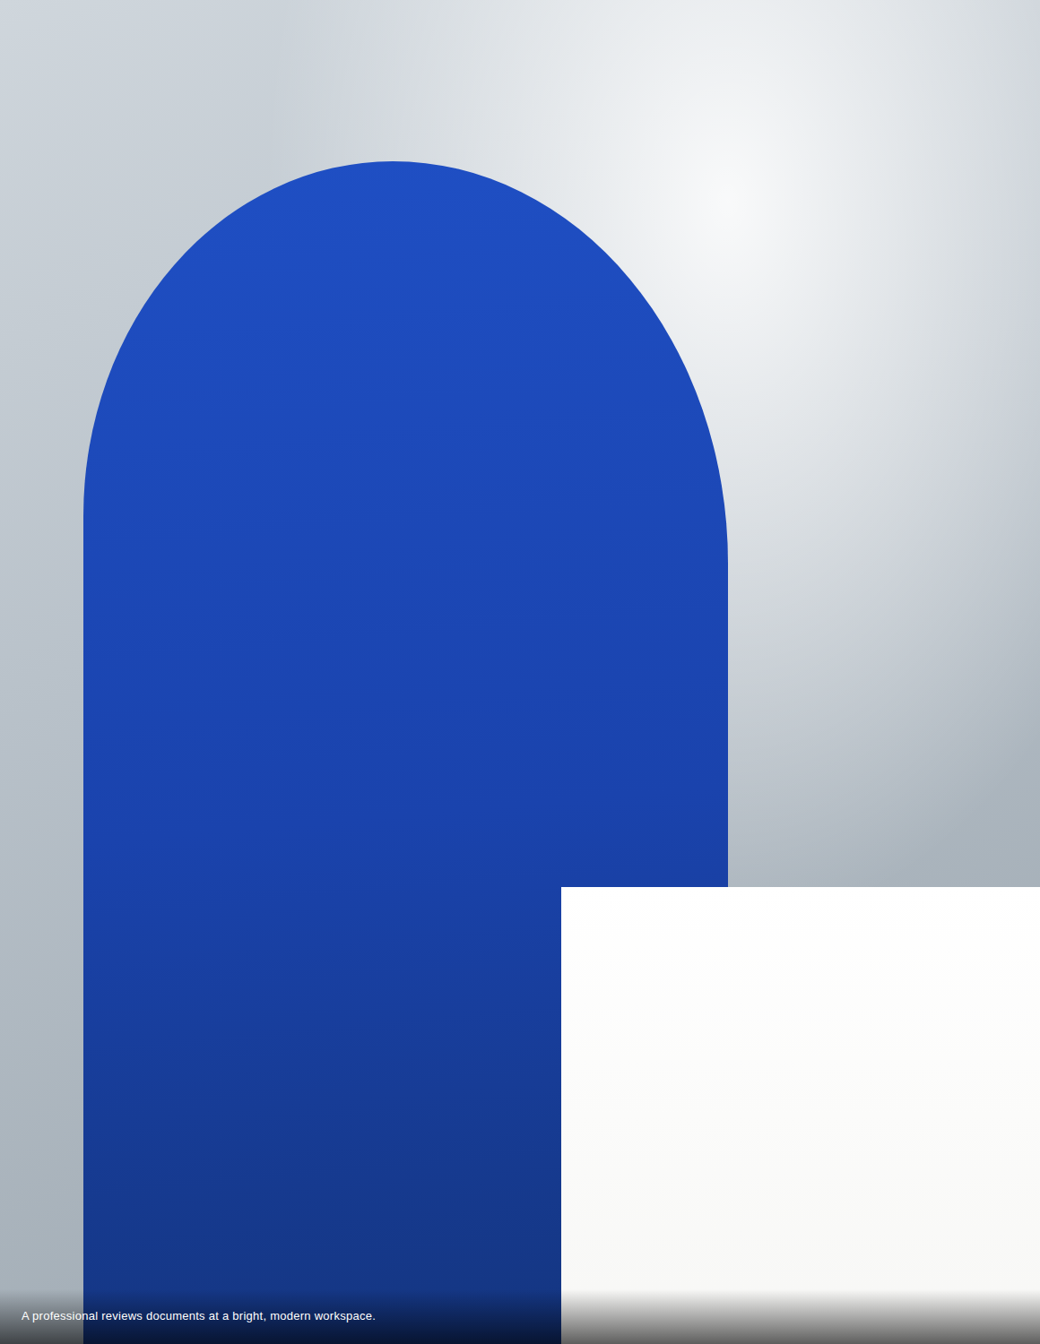Photograph: A professional reviewing documents at a desk
A professional reviews documents at a bright, modern workspace.